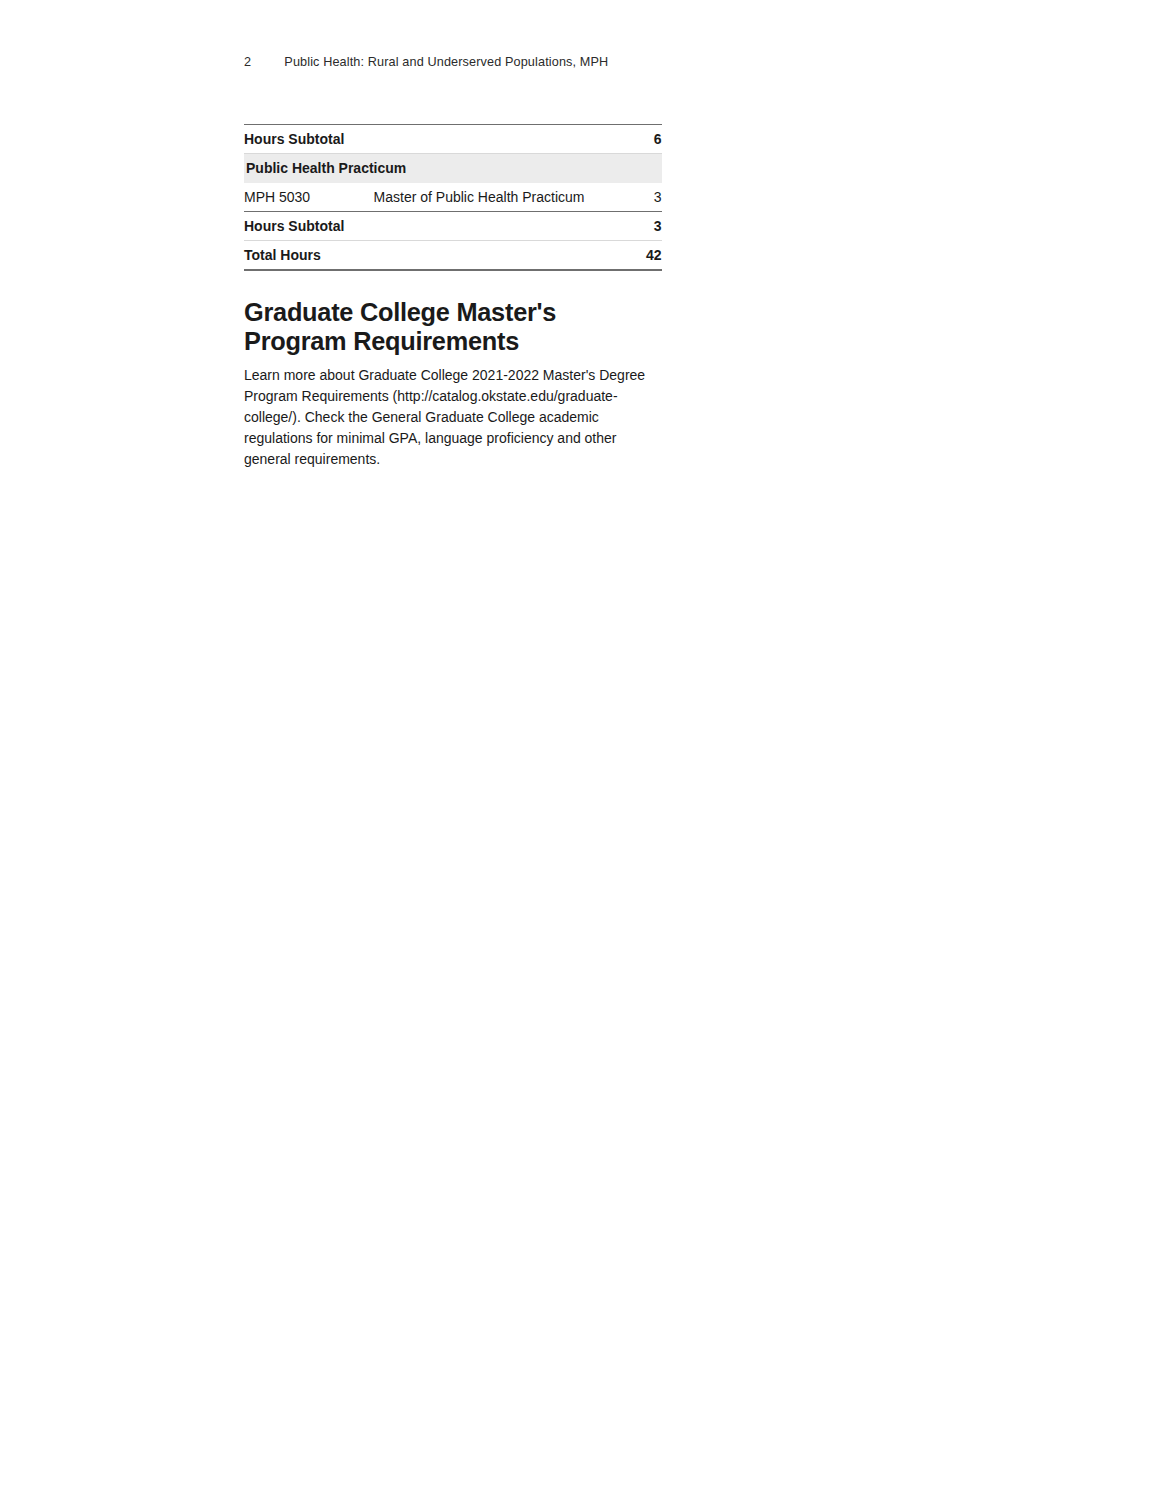2 Public Health: Rural and Underserved Populations, MPH
| Hours Subtotal | 6 |
| Public Health Practicum |
| MPH 5030 | Master of Public Health Practicum | 3 |
| Hours Subtotal | 3 |
| Total Hours | 42 |
Graduate College Master's Program Requirements
Learn more about Graduate College 2021-2022 Master's Degree Program Requirements (http://catalog.okstate.edu/graduate-college/). Check the General Graduate College academic regulations for minimal GPA, language proficiency and other general requirements.